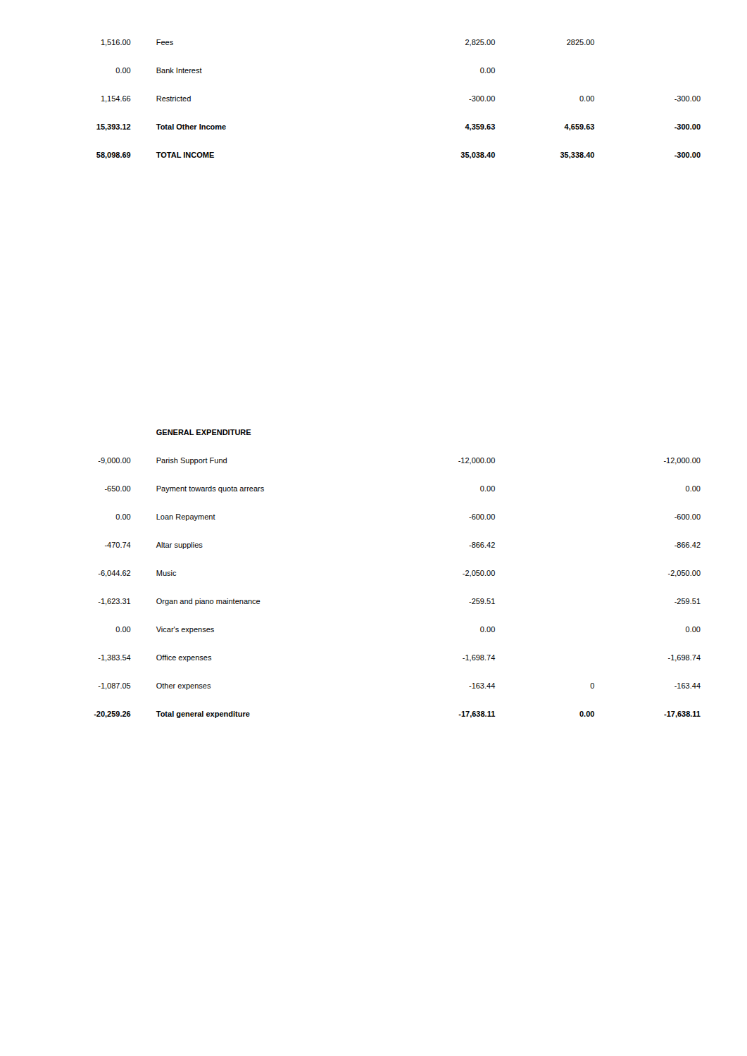| 1,516.00 | Fees | 2,825.00 | 2825.00 | |
| 0.00 | Bank Interest | 0.00 | | |
| 1,154.66 | Restricted | -300.00 | 0.00 | -300.00 |
| 15,393.12 | Total Other Income | 4,359.63 | 4,659.63 | -300.00 |
| 58,098.69 | TOTAL INCOME | 35,038.40 | 35,338.40 | -300.00 |
| | GENERAL EXPENDITURE | | | |
| -9,000.00 | Parish Support Fund | -12,000.00 | | -12,000.00 |
| -650.00 | Payment towards quota arrears | 0.00 | | 0.00 |
| 0.00 | Loan Repayment | -600.00 | | -600.00 |
| -470.74 | Altar supplies | -866.42 | | -866.42 |
| -6,044.62 | Music | -2,050.00 | | -2,050.00 |
| -1,623.31 | Organ and piano maintenance | -259.51 | | -259.51 |
| 0.00 | Vicar's expenses | 0.00 | | 0.00 |
| -1,383.54 | Office expenses | -1,698.74 | | -1,698.74 |
| -1,087.05 | Other expenses | -163.44 | 0 | -163.44 |
| -20,259.26 | Total general expenditure | -17,638.11 | 0.00 | -17,638.11 |